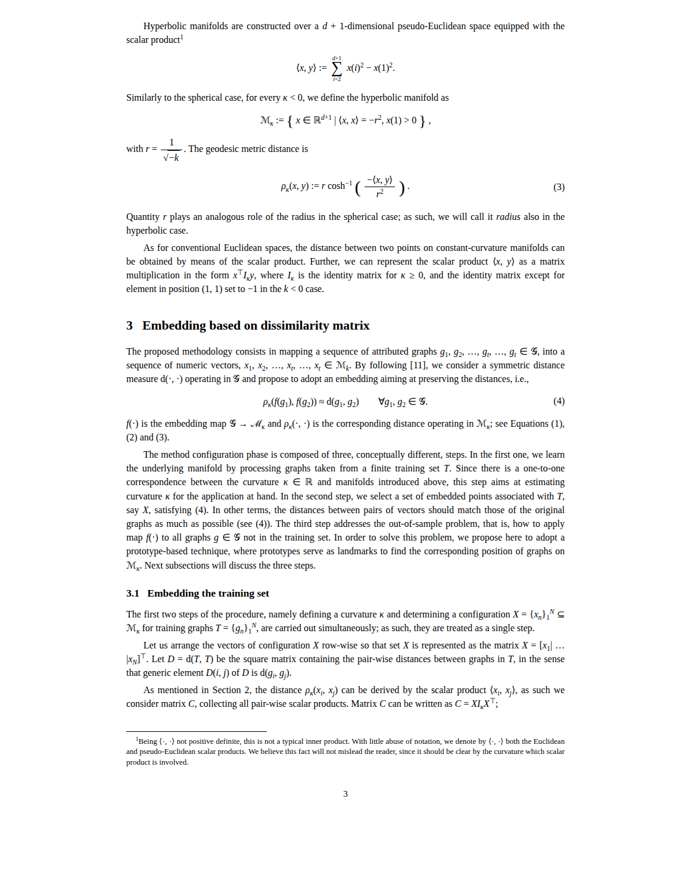Hyperbolic manifolds are constructed over a d + 1-dimensional pseudo-Euclidean space equipped with the scalar product1
⟨x, y⟩ := d+1∑i=2 x(i)2 − x(1)2.
Similarly to the spherical case, for every κ < 0, we define the hyperbolic manifold as
ℳκ := { x ∈ ℝd+1 | ⟨x, x⟩ = −r2, x(1) > 0 } ,
with r = 1√−k. The geodesic metric distance is
ρκ(x, y) := r cosh−1 ( −⟨x, y⟩r2 ) . (3)
Quantity r plays an analogous role of the radius in the spherical case; as such, we will call it radius also in the hyperbolic case.
As for conventional Euclidean spaces, the distance between two points on constant-curvature manifolds can be obtained by means of the scalar product. Further, we can represent the scalar product ⟨x, y⟩ as a matrix multiplication in the form x⊤Iκy, where Iκ is the identity matrix for κ ≥ 0, and the identity matrix except for element in position (1, 1) set to −1 in the k < 0 case.
3 Embedding based on dissimilarity matrix
The proposed methodology consists in mapping a sequence of attributed graphs g1, g2, …, gt, …, gt ∈ 𝒢, into a sequence of numeric vectors, x1, x2, …, xt, …, xt ∈ ℳk. By following [11], we consider a symmetric distance measure d(·, ·) operating in 𝒢 and propose to adopt an embedding aiming at preserving the distances, i.e.,
ρκ(f(g1), f(g2)) ≈ d(g1, g2) ∀g1, g2 ∈ 𝒢. (4)
f(·) is the embedding map 𝒢 → ℳκ and ρκ(·, ·) is the corresponding distance operating in ℳκ; see Equations (1), (2) and (3).
The method configuration phase is composed of three, conceptually different, steps. In the first one, we learn the underlying manifold by processing graphs taken from a finite training set T. Since there is a one-to-one correspondence between the curvature κ ∈ ℝ and manifolds introduced above, this step aims at estimating curvature κ for the application at hand. In the second step, we select a set of embedded points associated with T, say X, satisfying (4). In other terms, the distances between pairs of vectors should match those of the original graphs as much as possible (see (4)). The third step addresses the out-of-sample problem, that is, how to apply map f(·) to all graphs g ∈ 𝒢 not in the training set. In order to solve this problem, we propose here to adopt a prototype-based technique, where prototypes serve as landmarks to find the corresponding position of graphs on ℳκ. Next subsections will discuss the three steps.
3.1 Embedding the training set
The first two steps of the procedure, namely defining a curvature κ and determining a configuration X = {xn}1N ⊆ ℳκ for training graphs T = {gn}1N, are carried out simultaneously; as such, they are treated as a single step.
Let us arrange the vectors of configuration X row-wise so that set X is represented as the matrix X = [x1| … |xN]⊤. Let D = d(T, T) be the square matrix containing the pair-wise distances between graphs in T, in the sense that generic element D(i, j) of D is d(gi, gj).
As mentioned in Section 2, the distance ρκ(xi, xj) can be derived by the scalar product ⟨xi, xj⟩, as such we consider matrix C, collecting all pair-wise scalar products. Matrix C can be written as C = XIκX⊤;
1Being ⟨·, ·⟩ not positive definite, this is not a typical inner product. With little abuse of notation, we denote by ⟨·, ·⟩ both the Euclidean and pseudo-Euclidean scalar products. We believe this fact will not mislead the reader, since it should be clear by the curvature which scalar product is involved.
3